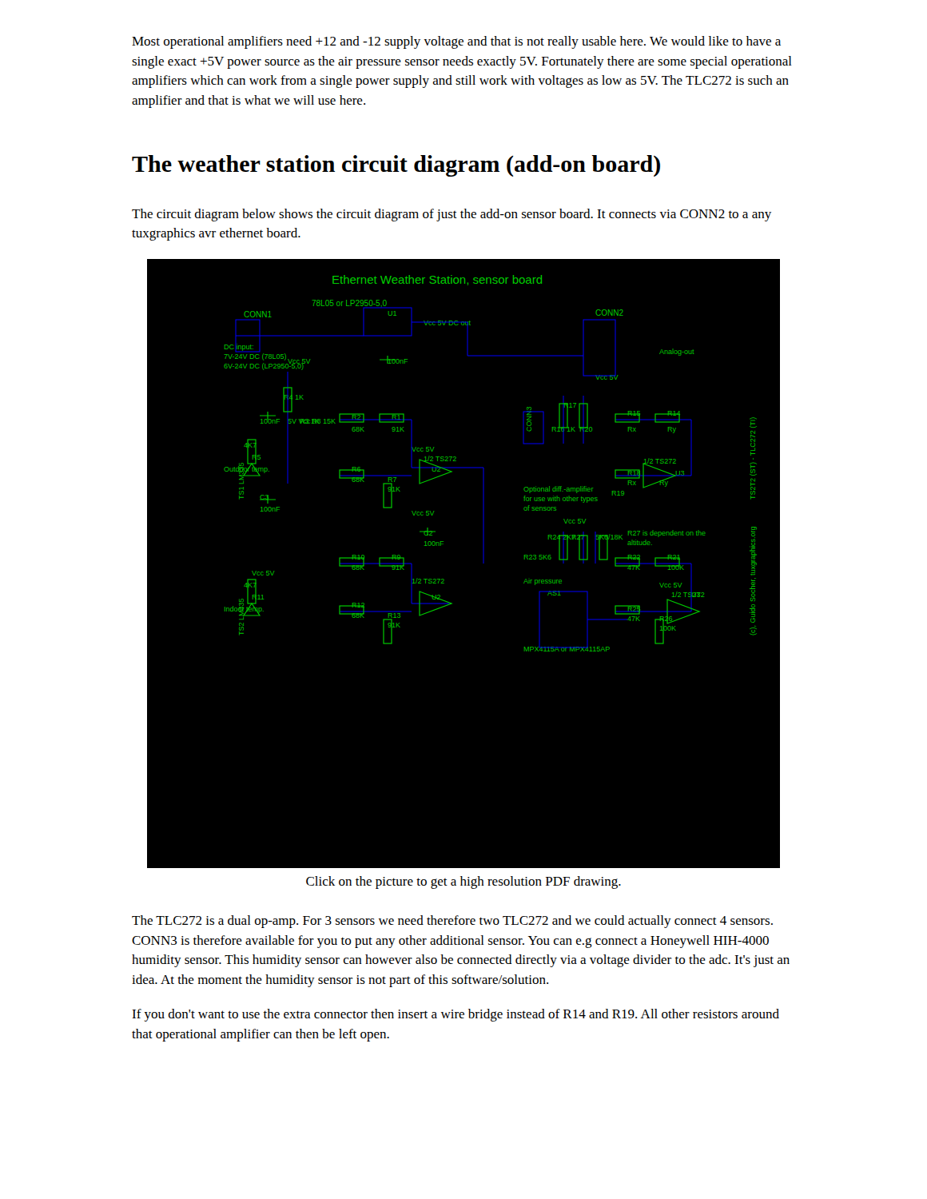Most operational amplifiers need +12 and -12 supply voltage and that is not really usable here. We would like to have a single exact +5V power source as the air pressure sensor needs exactly 5V. Fortunately there are some special operational amplifiers which can work from a single power supply and still work with voltages as low as 5V. The TLC272 is such an amplifier and that is what we will use here.
The weather station circuit diagram (add-on board)
The circuit diagram below shows the circuit diagram of just the add-on sensor board. It connects via CONN2 to a any tuxgraphics avr ethernet board.
Ethernet Weather Station, sensor board 78L05 or LP2950-5,0 U1 CONN1 CONN2 Vcc 5V DC out DC input: 7V-24V DC (78L05) 6V-24V DC (LP2950-5,0) Analog-out Vcc 5V 100nF Vcc 5V R4 1K R2 R1 R17 R15 R14 100nF 5V Vcc R8 15K R3 1K 68K 91K Rx Ry R16 1K R20 4K7 R5 Vcc 5V 1/2 TS272 U2 Outdoor temp. R6 68K R7 91K 1/2 TS272 R18 Rx Ry U3 R19 C3 100nF Optional diff.-amplifier for use with other types of sensors Vcc 5V C2 100nF Vcc 5V R24 2K7 R27 5K6/18K R27 is dependent on the altitude. R23 5K6 R10 R9 68K 91K R22 R21 47K 100K Vcc 5V 4K7 R11 1/2 TS272 U2 Air pressure AS1 Vcc 5V 1/2 TS2T2 U3 R12 68K R13 91K R25 47K R26 100K Indoor temp. MPX4115A or MPX4115AP TS2T2 (ST) - TLC272 (TI) (c), Guido Socher, tuxgraphics.org TS1 LM335 TS2 LM335 CONN3
Click on the picture to get a high resolution PDF drawing.
The TLC272 is a dual op-amp. For 3 sensors we need therefore two TLC272 and we could actually connect 4 sensors. CONN3 is therefore available for you to put any other additional sensor. You can e.g connect a Honeywell HIH-4000 humidity sensor. This humidity sensor can however also be connected directly via a voltage divider to the adc. It's just an idea. At the moment the humidity sensor is not part of this software/solution.
If you don't want to use the extra connector then insert a wire bridge instead of R14 and R19. All other resistors around that operational amplifier can then be left open.